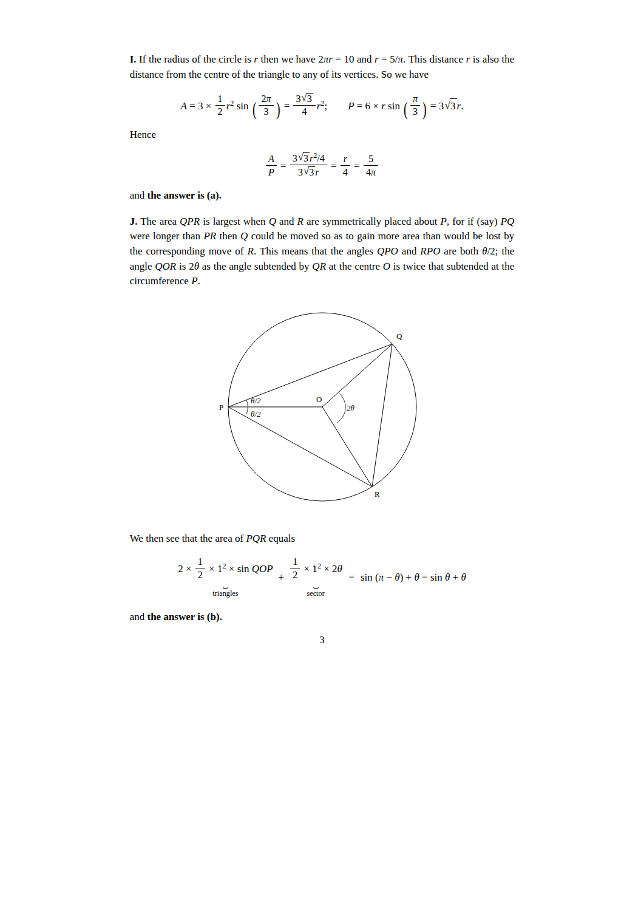I. If the radius of the circle is r then we have 2πr = 10 and r = 5/π. This distance r is also the distance from the centre of the triangle to any of its vertices. So we have
A = 3 × 12 r2 sin (2π 3) = 334 r2; P = 6 × r sin (π 3) = 33 r.
Hence
AP = 33 r2/433 r = r 4 = 54π
and the answer is (a).
J. The area QPR is largest when Q and R are symmetrically placed about P, for if (say) PQ were longer than PR then Q could be moved so as to gain more area than would be lost by the corresponding move of R. This means that the angles QPO and RPO are both θ/2; the angle QOR is 2θ as the angle subtended by QR at the centre O is twice that subtended at the circumference P.
P Q R O θ/2 θ/2 2θ
We then see that the area of PQR equals
2 × 12 × 12 × sin QOP ⏟ triangles + 12 × 12 × 2θ ⏟ sector = sin (π − θ) + θ = sin θ + θ
and the answer is (b).
3